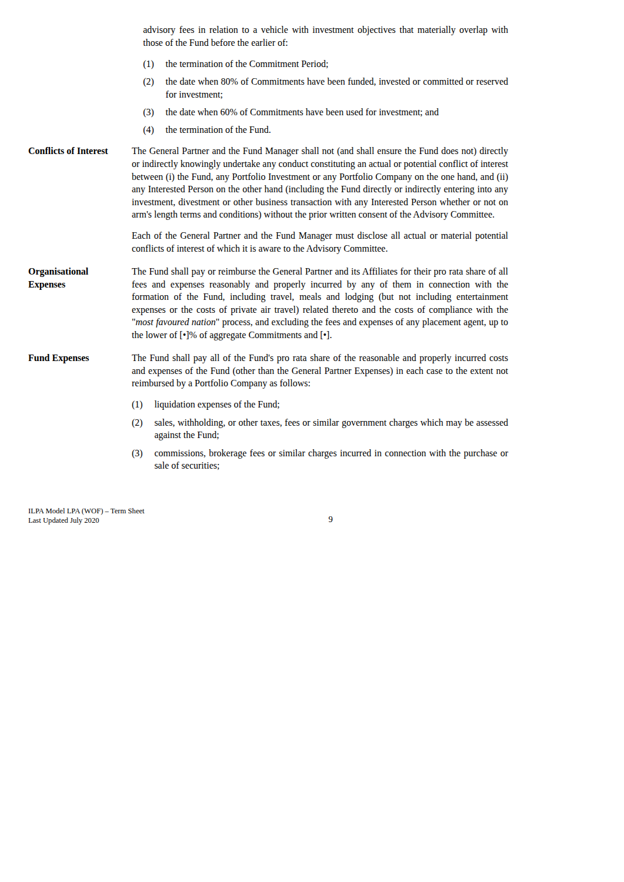advisory fees in relation to a vehicle with investment objectives that materially overlap with those of the Fund before the earlier of:
(1) the termination of the Commitment Period;
(2) the date when 80% of Commitments have been funded, invested or committed or reserved for investment;
(3) the date when 60% of Commitments have been used for investment; and
(4) the termination of the Fund.
Conflicts of Interest
The General Partner and the Fund Manager shall not (and shall ensure the Fund does not) directly or indirectly knowingly undertake any conduct constituting an actual or potential conflict of interest between (i) the Fund, any Portfolio Investment or any Portfolio Company on the one hand, and (ii) any Interested Person on the other hand (including the Fund directly or indirectly entering into any investment, divestment or other business transaction with any Interested Person whether or not on arm's length terms and conditions) without the prior written consent of the Advisory Committee.
Each of the General Partner and the Fund Manager must disclose all actual or material potential conflicts of interest of which it is aware to the Advisory Committee.
Organisational Expenses
The Fund shall pay or reimburse the General Partner and its Affiliates for their pro rata share of all fees and expenses reasonably and properly incurred by any of them in connection with the formation of the Fund, including travel, meals and lodging (but not including entertainment expenses or the costs of private air travel) related thereto and the costs of compliance with the "most favoured nation" process, and excluding the fees and expenses of any placement agent, up to the lower of [•]% of aggregate Commitments and [•].
Fund Expenses
The Fund shall pay all of the Fund's pro rata share of the reasonable and properly incurred costs and expenses of the Fund (other than the General Partner Expenses) in each case to the extent not reimbursed by a Portfolio Company as follows:
(1) liquidation expenses of the Fund;
(2) sales, withholding, or other taxes, fees or similar government charges which may be assessed against the Fund;
(3) commissions, brokerage fees or similar charges incurred in connection with the purchase or sale of securities;
ILPA Model LPA (WOF) – Term Sheet
Last Updated July 2020
9